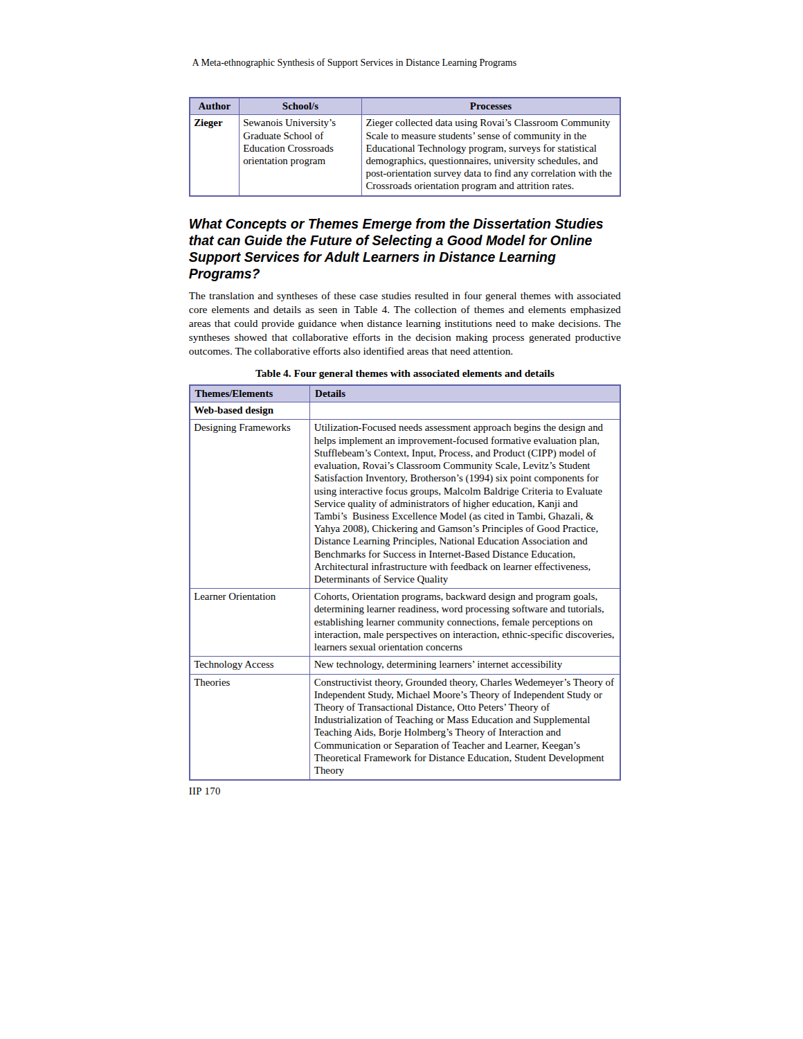A Meta-ethnographic Synthesis of Support Services in Distance Learning Programs
| Author | School/s | Processes |
| --- | --- | --- |
| Zieger | Sewanois University’s Graduate School of Education Crossroads orientation program | Zieger collected data using Rovai’s Classroom Community Scale to measure students’ sense of community in the Educational Technology program, surveys for statistical demographics, questionnaires, university schedules, and post-orientation survey data to find any correlation with the Crossroads orientation program and attrition rates. |
What Concepts or Themes Emerge from the Dissertation Studies that can Guide the Future of Selecting a Good Model for Online Support Services for Adult Learners in Distance Learning Programs?
The translation and syntheses of these case studies resulted in four general themes with associated core elements and details as seen in Table 4. The collection of themes and elements emphasized areas that could provide guidance when distance learning institutions need to make decisions. The syntheses showed that collaborative efforts in the decision making process generated productive outcomes. The collaborative efforts also identified areas that need attention.
Table 4. Four general themes with associated elements and details
| Themes/Elements | Details |
| --- | --- |
| Web-based design | |
| Designing Frameworks | Utilization-Focused needs assessment approach begins the design and helps implement an improvement-focused formative evaluation plan, Stufflebeam’s Context, Input, Process, and Product (CIPP) model of evaluation, Rovai’s Classroom Community Scale, Levitz’s Student Satisfaction Inventory, Brotherson’s (1994) six point components for using interactive focus groups, Malcolm Baldrige Criteria to Evaluate Service quality of administrators of higher education, Kanji and Tambi’s Business Excellence Model (as cited in Tambi, Ghazali, & Yahya 2008), Chickering and Gamson’s Principles of Good Practice, Distance Learning Principles, National Education Association and Benchmarks for Success in Internet-Based Distance Education, Architectural infrastructure with feedback on learner effectiveness, Determinants of Service Quality |
| Learner Orientation | Cohorts, Orientation programs, backward design and program goals, determining learner readiness, word processing software and tutorials, establishing learner community connections, female perceptions on interaction, male perspectives on interaction, ethnic-specific discoveries, learners sexual orientation concerns |
| Technology Access | New technology, determining learners’ internet accessibility |
| Theories | Constructivist theory, Grounded theory, Charles Wedemeyer’s Theory of Independent Study, Michael Moore’s Theory of Independent Study or Theory of Transactional Distance, Otto Peters’ Theory of Industrialization of Teaching or Mass Education and Supplemental Teaching Aids, Borje Holmberg’s Theory of Interaction and Communication or Separation of Teacher and Learner, Keegan’s Theoretical Framework for Distance Education, Student Development Theory |
IIP 170